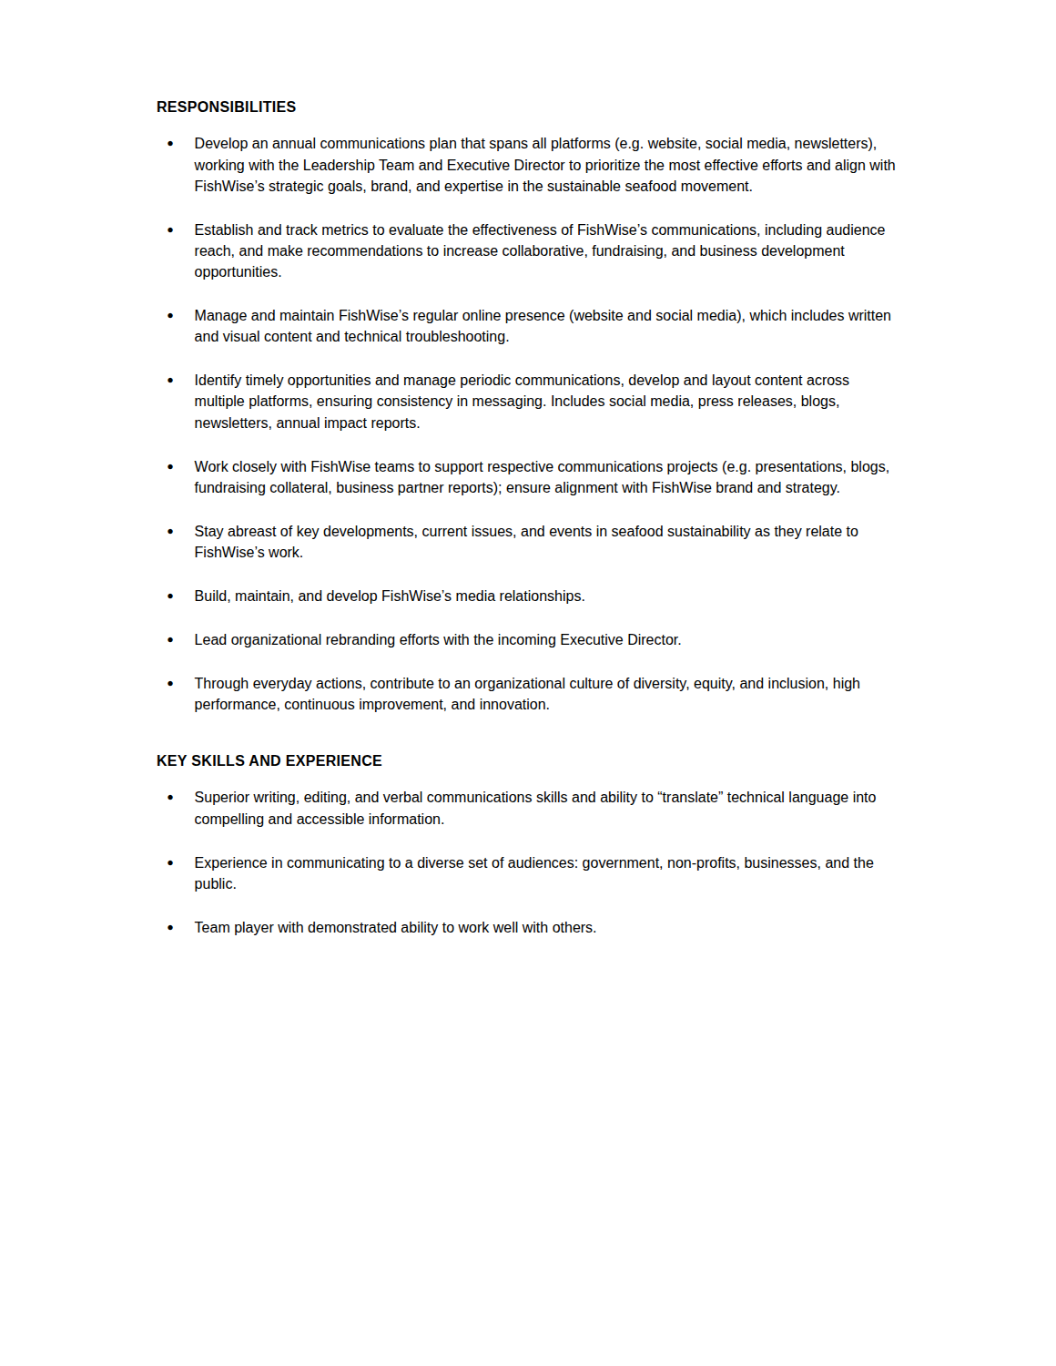RESPONSIBILITIES
Develop an annual communications plan that spans all platforms (e.g. website, social media, newsletters), working with the Leadership Team and Executive Director to prioritize the most effective efforts and align with FishWise’s strategic goals, brand, and expertise in the sustainable seafood movement.
Establish and track metrics to evaluate the effectiveness of FishWise’s communications, including audience reach, and make recommendations to increase collaborative, fundraising, and business development opportunities.
Manage and maintain FishWise’s regular online presence (website and social media), which includes written and visual content and technical troubleshooting.
Identify timely opportunities and manage periodic communications, develop and layout content across multiple platforms, ensuring consistency in messaging. Includes social media, press releases, blogs, newsletters, annual impact reports.
Work closely with FishWise teams to support respective communications projects (e.g. presentations, blogs, fundraising collateral, business partner reports); ensure alignment with FishWise brand and strategy.
Stay abreast of key developments, current issues, and events in seafood sustainability as they relate to FishWise’s work.
Build, maintain, and develop FishWise’s media relationships.
Lead organizational rebranding efforts with the incoming Executive Director.
Through everyday actions, contribute to an organizational culture of diversity, equity, and inclusion, high performance, continuous improvement, and innovation.
KEY SKILLS AND EXPERIENCE
Superior writing, editing, and verbal communications skills and ability to “translate” technical language into compelling and accessible information.
Experience in communicating to a diverse set of audiences: government, non-profits, businesses, and the public.
Team player with demonstrated ability to work well with others.